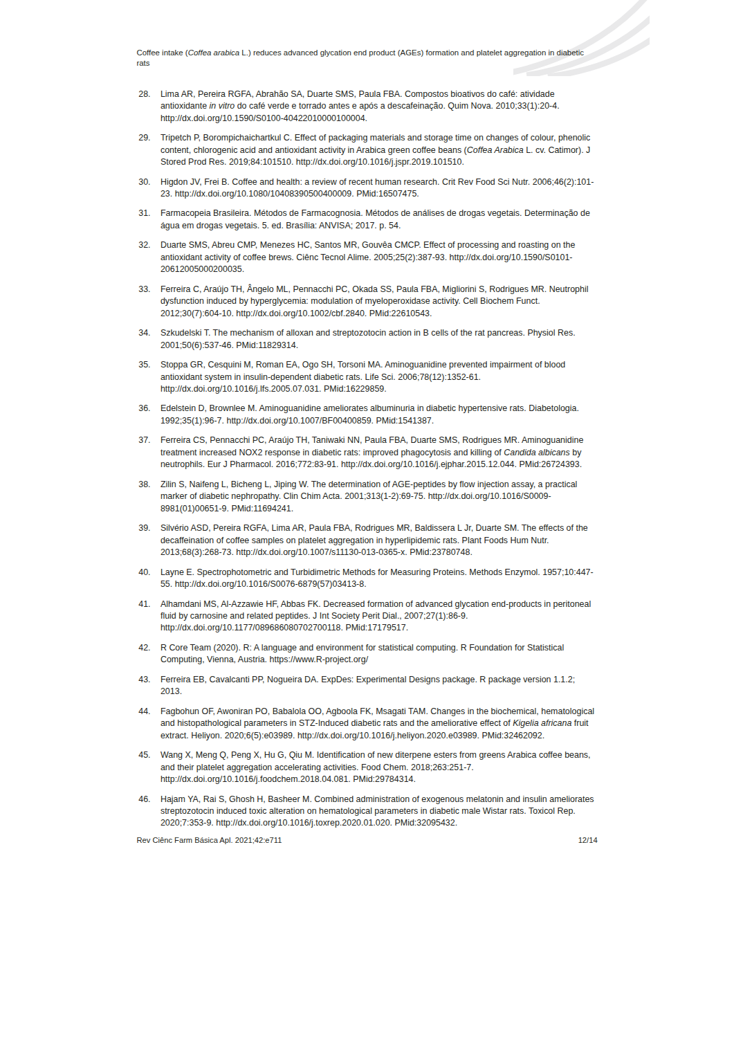Coffee intake (Coffea arabica L.) reduces advanced glycation end product (AGEs) formation and platelet aggregation in diabetic rats
28. Lima AR, Pereira RGFA, Abrahão SA, Duarte SMS, Paula FBA. Compostos bioativos do café: atividade antioxidante in vitro do café verde e torrado antes e após a descafeinação. Quim Nova. 2010;33(1):20-4. http://dx.doi.org/10.1590/S0100-40422010000100004.
29. Tripetch P, Borompichaichartkul C. Effect of packaging materials and storage time on changes of colour, phenolic content, chlorogenic acid and antioxidant activity in Arabica green coffee beans (Coffea Arabica L. cv. Catimor). J Stored Prod Res. 2019;84:101510. http://dx.doi.org/10.1016/j.jspr.2019.101510.
30. Higdon JV, Frei B. Coffee and health: a review of recent human research. Crit Rev Food Sci Nutr. 2006;46(2):101-23. http://dx.doi.org/10.1080/10408390500400009. PMid:16507475.
31. Farmacopeia Brasileira. Métodos de Farmacognosia. Métodos de análises de drogas vegetais. Determinação de água em drogas vegetais. 5. ed. Brasília: ANVISA; 2017. p. 54.
32. Duarte SMS, Abreu CMP, Menezes HC, Santos MR, Gouvêa CMCP. Effect of processing and roasting on the antioxidant activity of coffee brews. Ciênc Tecnol Alime. 2005;25(2):387-93. http://dx.doi.org/10.1590/S0101-20612005000200035.
33. Ferreira C, Araújo TH, Ângelo ML, Pennacchi PC, Okada SS, Paula FBA, Migliorini S, Rodrigues MR. Neutrophil dysfunction induced by hyperglycemia: modulation of myeloperoxidase activity. Cell Biochem Funct. 2012;30(7):604-10. http://dx.doi.org/10.1002/cbf.2840. PMid:22610543.
34. Szkudelski T. The mechanism of alloxan and streptozotocin action in B cells of the rat pancreas. Physiol Res. 2001;50(6):537-46. PMid:11829314.
35. Stoppa GR, Cesquini M, Roman EA, Ogo SH, Torsoni MA. Aminoguanidine prevented impairment of blood antioxidant system in insulin-dependent diabetic rats. Life Sci. 2006;78(12):1352-61. http://dx.doi.org/10.1016/j.lfs.2005.07.031. PMid:16229859.
36. Edelstein D, Brownlee M. Aminoguanidine ameliorates albuminuria in diabetic hypertensive rats. Diabetologia. 1992;35(1):96-7. http://dx.doi.org/10.1007/BF00400859. PMid:1541387.
37. Ferreira CS, Pennacchi PC, Araújo TH, Taniwaki NN, Paula FBA, Duarte SMS, Rodrigues MR. Aminoguanidine treatment increased NOX2 response in diabetic rats: improved phagocytosis and killing of Candida albicans by neutrophils. Eur J Pharmacol. 2016;772:83-91. http://dx.doi.org/10.1016/j.ejphar.2015.12.044. PMid:26724393.
38. Zilin S, Naifeng L, Bicheng L, Jiping W. The determination of AGE-peptides by flow injection assay, a practical marker of diabetic nephropathy. Clin Chim Acta. 2001;313(1-2):69-75. http://dx.doi.org/10.1016/S0009-8981(01)00651-9. PMid:11694241.
39. Silvério ASD, Pereira RGFA, Lima AR, Paula FBA, Rodrigues MR, Baldissera L Jr, Duarte SM. The effects of the decaffeination of coffee samples on platelet aggregation in hyperlipidemic rats. Plant Foods Hum Nutr. 2013;68(3):268-73. http://dx.doi.org/10.1007/s11130-013-0365-x. PMid:23780748.
40. Layne E. Spectrophotometric and Turbidimetric Methods for Measuring Proteins. Methods Enzymol. 1957;10:447-55. http://dx.doi.org/10.1016/S0076-6879(57)03413-8.
41. Alhamdani MS, Al-Azzawie HF, Abbas FK. Decreased formation of advanced glycation end-products in peritoneal fluid by carnosine and related peptides. J Int Society Perit Dial., 2007;27(1):86-9. http://dx.doi.org/10.1177/089686080702700118. PMid:17179517.
42. R Core Team (2020). R: A language and environment for statistical computing. R Foundation for Statistical Computing, Vienna, Austria. https://www.R-project.org/
43. Ferreira EB, Cavalcanti PP, Nogueira DA. ExpDes: Experimental Designs package. R package version 1.1.2; 2013.
44. Fagbohun OF, Awoniran PO, Babalola OO, Agboola FK, Msagati TAM. Changes in the biochemical, hematological and histopathological parameters in STZ-Induced diabetic rats and the ameliorative effect of Kigelia africana fruit extract. Heliyon. 2020;6(5):e03989. http://dx.doi.org/10.1016/j.heliyon.2020.e03989. PMid:32462092.
45. Wang X, Meng Q, Peng X, Hu G, Qiu M. Identification of new diterpene esters from greens Arabica coffee beans, and their platelet aggregation accelerating activities. Food Chem. 2018;263:251-7. http://dx.doi.org/10.1016/j.foodchem.2018.04.081. PMid:29784314.
46. Hajam YA, Rai S, Ghosh H, Basheer M. Combined administration of exogenous melatonin and insulin ameliorates streptozotocin induced toxic alteration on hematological parameters in diabetic male Wistar rats. Toxicol Rep. 2020;7:353-9. http://dx.doi.org/10.1016/j.toxrep.2020.01.020. PMid:32095432.
Rev Ciênc Farm Básica Apl. 2021;42:e711
12/14